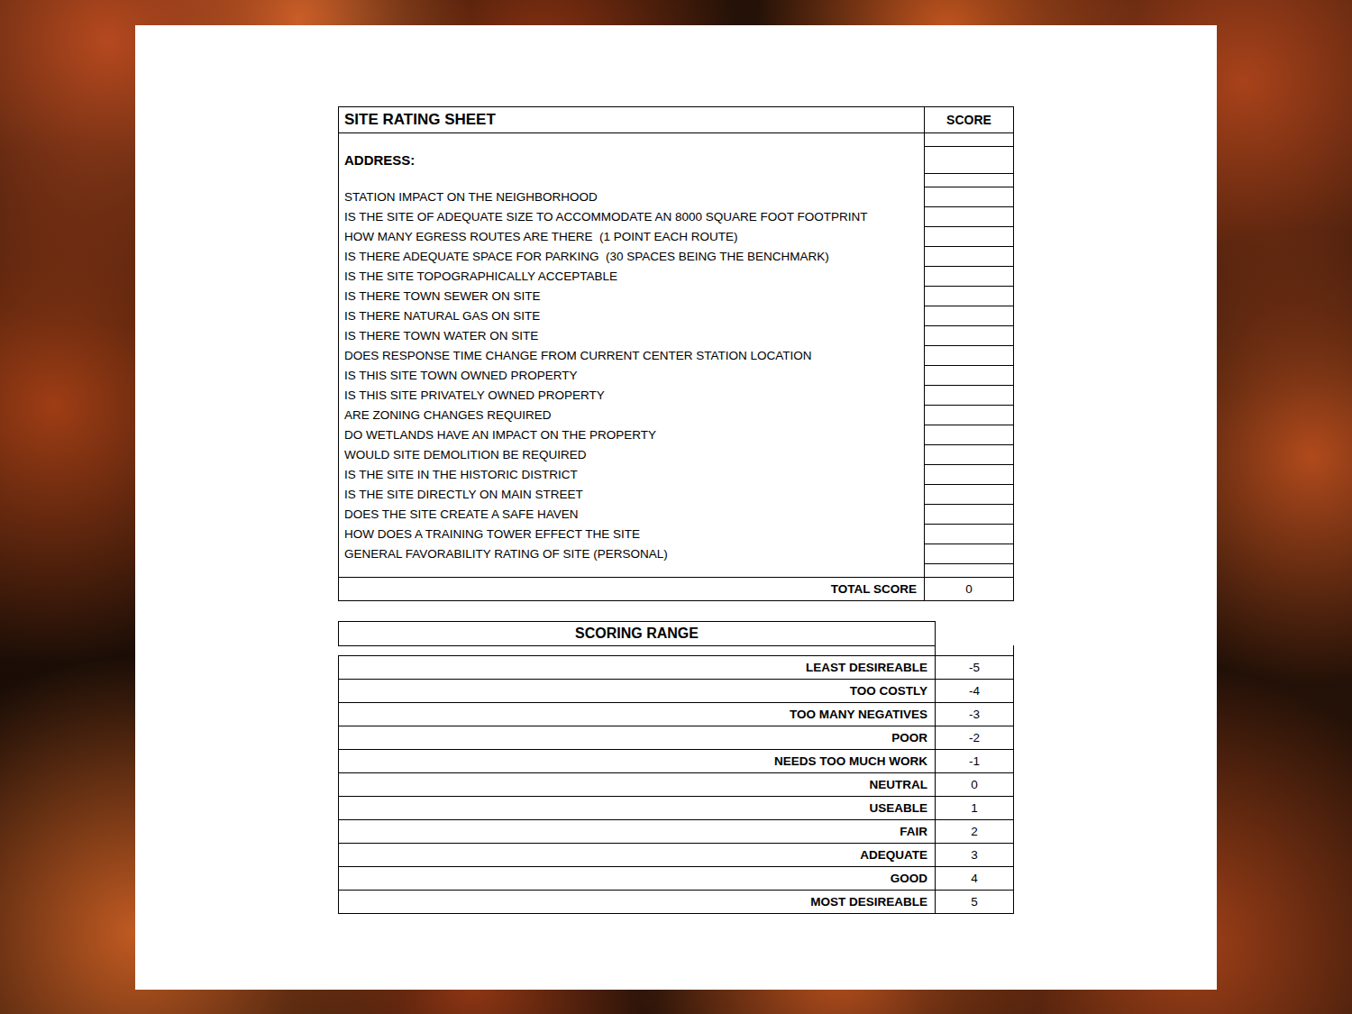| SITE RATING SHEET | SCORE |
| ADDRESS: | |
| STATION IMPACT ON THE NEIGHBORHOOD | |
| IS THE SITE OF ADEQUATE SIZE TO ACCOMMODATE AN 8000 SQUARE FOOT FOOTPRINT | |
| HOW MANY EGRESS ROUTES ARE THERE (1 POINT EACH ROUTE) | |
| IS THERE ADEQUATE SPACE FOR PARKING (30 SPACES BEING THE BENCHMARK) | |
| IS THE SITE TOPOGRAPHICALLY ACCEPTABLE | |
| IS THERE TOWN SEWER ON SITE | |
| IS THERE NATURAL GAS ON SITE | |
| IS THERE TOWN WATER ON SITE | |
| DOES RESPONSE TIME CHANGE FROM CURRENT CENTER STATION LOCATION | |
| IS THIS SITE TOWN OWNED PROPERTY | |
| IS THIS SITE PRIVATELY OWNED PROPERTY | |
| ARE ZONING CHANGES REQUIRED | |
| DO WETLANDS HAVE AN IMPACT ON THE PROPERTY | |
| WOULD SITE DEMOLITION BE REQUIRED | |
| IS THE SITE IN THE HISTORIC DISTRICT | |
| IS THE SITE DIRECTLY ON MAIN STREET | |
| DOES THE SITE CREATE A SAFE HAVEN | |
| HOW DOES A TRAINING TOWER EFFECT THE SITE | |
| GENERAL FAVORABILITY RATING OF SITE (PERSONAL) | |
| TOTAL SCORE | 0 |
| SCORING RANGE | |
| LEAST DESIREABLE | -5 |
| TOO COSTLY | -4 |
| TOO MANY NEGATIVES | -3 |
| POOR | -2 |
| NEEDS TOO MUCH WORK | -1 |
| NEUTRAL | 0 |
| USEABLE | 1 |
| FAIR | 2 |
| ADEQUATE | 3 |
| GOOD | 4 |
| MOST DESIREABLE | 5 |